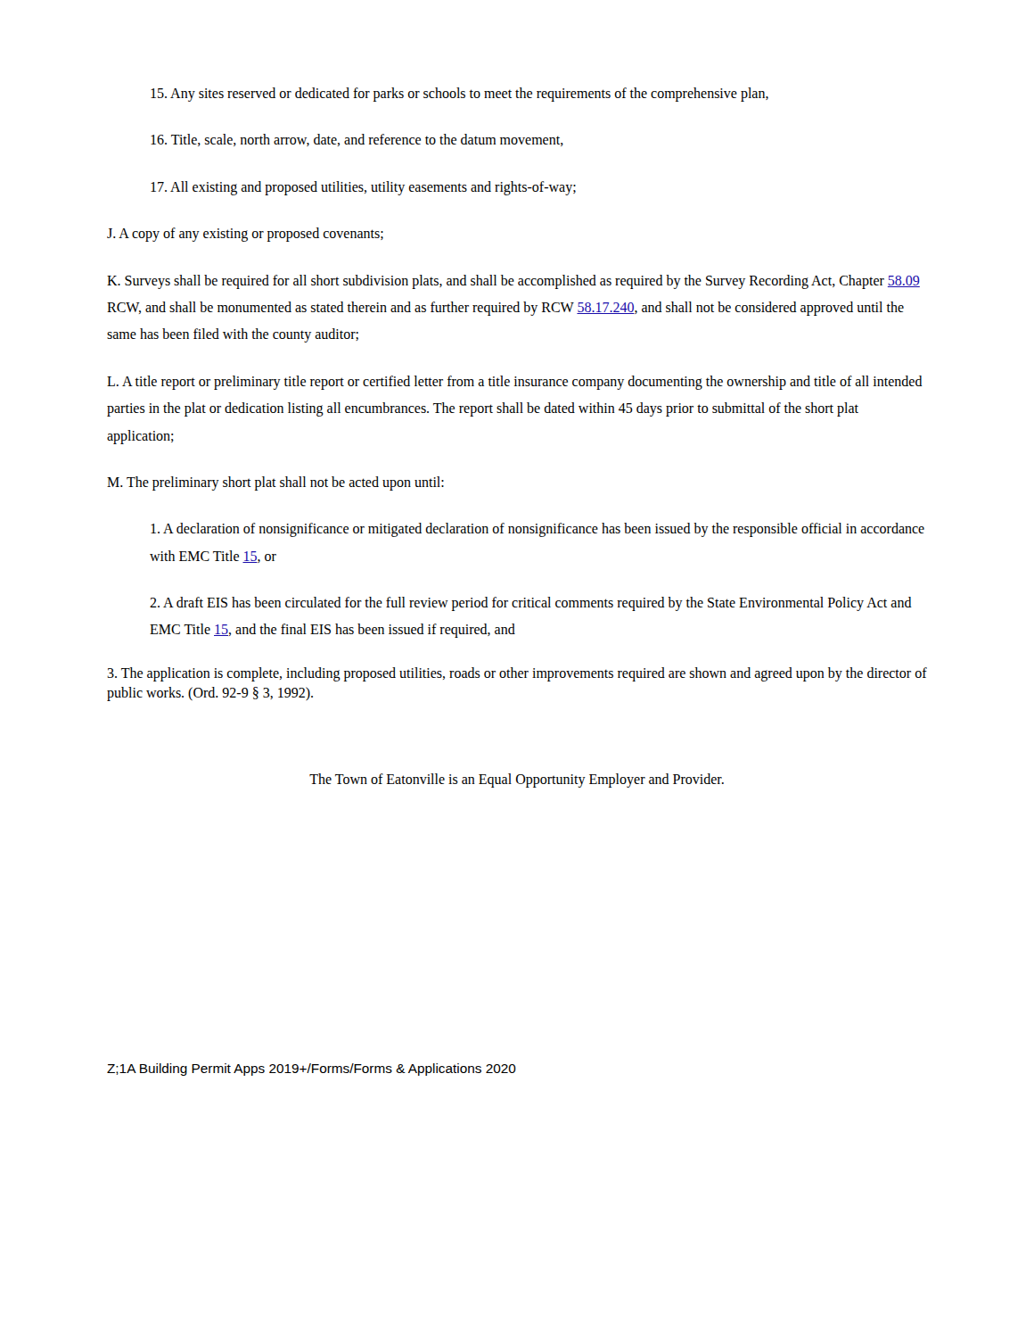15. Any sites reserved or dedicated for parks or schools to meet the requirements of the comprehensive plan,
16. Title, scale, north arrow, date, and reference to the datum movement,
17. All existing and proposed utilities, utility easements and rights-of-way;
J. A copy of any existing or proposed covenants;
K. Surveys shall be required for all short subdivision plats, and shall be accomplished as required by the Survey Recording Act, Chapter 58.09 RCW, and shall be monumented as stated therein and as further required by RCW 58.17.240, and shall not be considered approved until the same has been filed with the county auditor;
L. A title report or preliminary title report or certified letter from a title insurance company documenting the ownership and title of all intended parties in the plat or dedication listing all encumbrances. The report shall be dated within 45 days prior to submittal of the short plat application;
M. The preliminary short plat shall not be acted upon until:
1. A declaration of nonsignificance or mitigated declaration of nonsignificance has been issued by the responsible official in accordance with EMC Title 15, or
2. A draft EIS has been circulated for the full review period for critical comments required by the State Environmental Policy Act and EMC Title 15, and the final EIS has been issued if required, and
3. The application is complete, including proposed utilities, roads or other improvements required are shown and agreed upon by the director of public works. (Ord. 92-9 § 3, 1992).
The Town of Eatonville is an Equal Opportunity Employer and Provider.
Z;1A Building Permit Apps 2019+/Forms/Forms & Applications 2020